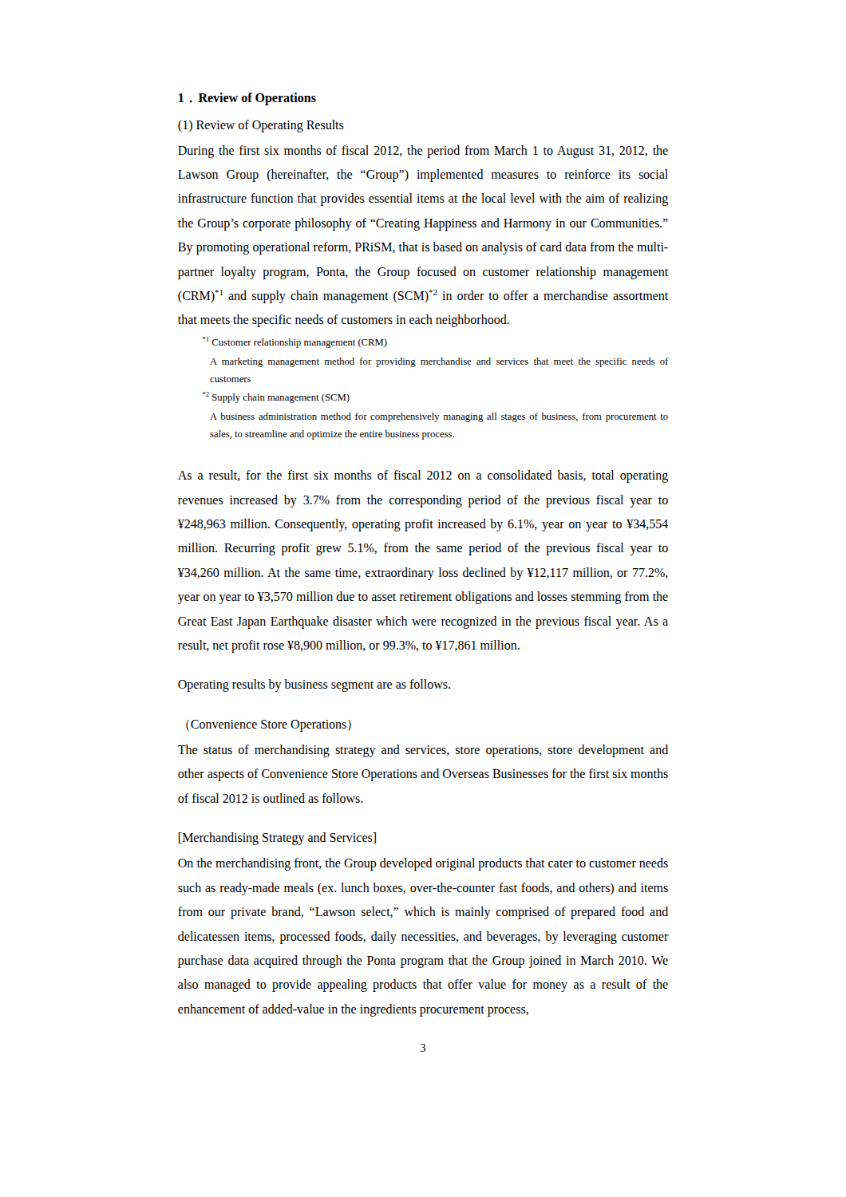1．Review of Operations
(1) Review of Operating Results
During the first six months of fiscal 2012, the period from March 1 to August 31, 2012, the Lawson Group (hereinafter, the “Group”) implemented measures to reinforce its social infrastructure function that provides essential items at the local level with the aim of realizing the Group’s corporate philosophy of “Creating Happiness and Harmony in our Communities.” By promoting operational reform, PRiSM, that is based on analysis of card data from the multi-partner loyalty program, Ponta, the Group focused on customer relationship management (CRM)*1 and supply chain management (SCM)*2 in order to offer a merchandise assortment that meets the specific needs of customers in each neighborhood.
*1 Customer relationship management (CRM)
A marketing management method for providing merchandise and services that meet the specific needs of customers
*2 Supply chain management (SCM)
A business administration method for comprehensively managing all stages of business, from procurement to sales, to streamline and optimize the entire business process.
As a result, for the first six months of fiscal 2012 on a consolidated basis, total operating revenues increased by 3.7% from the corresponding period of the previous fiscal year to ¥248,963 million. Consequently, operating profit increased by 6.1%, year on year to ¥34,554 million. Recurring profit grew 5.1%, from the same period of the previous fiscal year to ¥34,260 million. At the same time, extraordinary loss declined by ¥12,117 million, or 77.2%, year on year to ¥3,570 million due to asset retirement obligations and losses stemming from the Great East Japan Earthquake disaster which were recognized in the previous fiscal year. As a result, net profit rose ¥8,900 million, or 99.3%, to ¥17,861 million.
Operating results by business segment are as follows.
（Convenience Store Operations）
The status of merchandising strategy and services, store operations, store development and other aspects of Convenience Store Operations and Overseas Businesses for the first six months of fiscal 2012 is outlined as follows.
[Merchandising Strategy and Services]
On the merchandising front, the Group developed original products that cater to customer needs such as ready-made meals (ex. lunch boxes, over-the-counter fast foods, and others) and items from our private brand, “Lawson select,” which is mainly comprised of prepared food and delicatessen items, processed foods, daily necessities, and beverages, by leveraging customer purchase data acquired through the Ponta program that the Group joined in March 2010. We also managed to provide appealing products that offer value for money as a result of the enhancement of added-value in the ingredients procurement process,
3